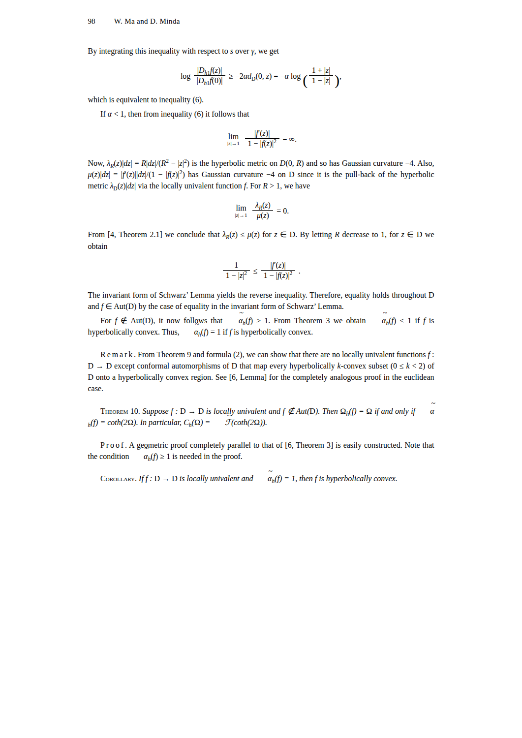98 W. Ma and D. Minda
By integrating this inequality with respect to s over γ, we get
log |Dh1f(z)||Dh1f(0)| ≥ −2αdD(0, z) = −α log (1 + |z|1 − |z|),
which is equivalent to inequality (6).
If α < 1, then from inequality (6) it follows that
lim|z|→1 |f′(z)|1 − |f(z)|2 = ∞.
Now, λR(z)|dz| = R|dz|/(R2 − |z|2) is the hyperbolic metric on D(0, R) and so has Gaussian curvature −4. Also, μ(z)|dz| = |f′(z)||dz|/(1 − |f(z)|2) has Gaussian curvature −4 on D since it is the pull-back of the hyperbolic metric λD(z)|dz| via the locally univalent function f. For R > 1, we have
lim|z|→1 λR(z) μ(z) = 0.
From [4, Theorem 2.1] we conclude that λR(z) ≤ μ(z) for z ∈ D. By letting R decrease to 1, for z ∈ D we obtain
11 − |z|2 ≤ |f′(z)|1 − |f(z)|2 .
The invariant form of Schwarz’ Lemma yields the reverse inequality. Therefore, equality holds throughout D and f ∈ Aut(D) by the case of equality in the invariant form of Schwarz’ Lemma.
For f ∉ Aut(D), it now follows that αh(f) ≥ 1. From Theorem 3 we obtain αh(f) ≤ 1 if f is hyperbolically convex. Thus, αh(f) = 1 if f is hyperbolically convex.
Remark. From Theorem 9 and formula (2), we can show that there are no locally univalent functions f : D → D except conformal automorphisms of D that map every hyperbolically k-convex subset (0 ≤ k < 2) of D onto a hyperbolically convex region. See [6, Lemma] for the completely analogous proof in the euclidean case.
Theorem 10. Suppose f : D → D is locally univalent and f ∉ Aut(D). Then Ωh(f) = Ω if and only if αh(f) = coth(2Ω). In particular, Ch(Ω) = ℱ(coth(2Ω)).
Proof. A geometric proof completely parallel to that of [6, Theorem 3] is easily constructed. Note that the condition αh(f) ≥ 1 is needed in the proof.
Corollary. If f : D → D is locally univalent and αh(f) = 1, then f is hyperbolically convex.